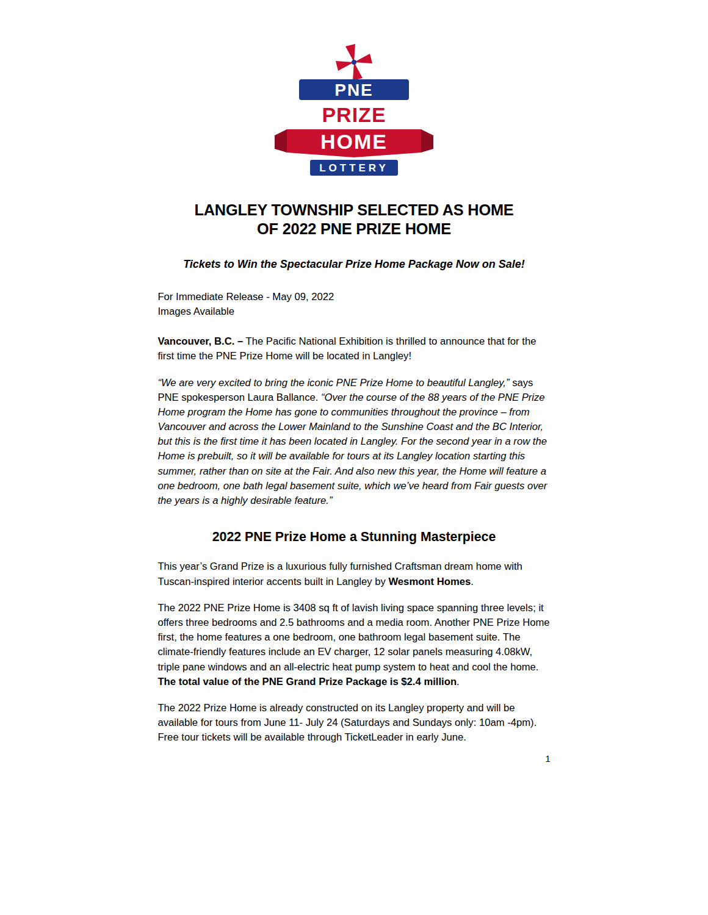PNE PRIZE HOME LOTTERY
LANGLEY TOWNSHIP SELECTED AS HOME
OF 2022 PNE PRIZE HOME
Tickets to Win the Spectacular Prize Home Package Now on Sale!
For Immediate Release - May 09, 2022
Images Available
Vancouver, B.C. – The Pacific National Exhibition is thrilled to announce that for the first time the PNE Prize Home will be located in Langley!
“We are very excited to bring the iconic PNE Prize Home to beautiful Langley,” says PNE spokesperson Laura Ballance. “Over the course of the 88 years of the PNE Prize Home program the Home has gone to communities throughout the province – from Vancouver and across the Lower Mainland to the Sunshine Coast and the BC Interior, but this is the first time it has been located in Langley. For the second year in a row the Home is prebuilt, so it will be available for tours at its Langley location starting this summer, rather than on site at the Fair. And also new this year, the Home will feature a one bedroom, one bath legal basement suite, which we’ve heard from Fair guests over the years is a highly desirable feature.”
2022 PNE Prize Home a Stunning Masterpiece
This year’s Grand Prize is a luxurious fully furnished Craftsman dream home with Tuscan-inspired interior accents built in Langley by Wesmont Homes.
The 2022 PNE Prize Home is 3408 sq ft of lavish living space spanning three levels; it offers three bedrooms and 2.5 bathrooms and a media room. Another PNE Prize Home first, the home features a one bedroom, one bathroom legal basement suite. The climate-friendly features include an EV charger, 12 solar panels measuring 4.08kW, triple pane windows and an all-electric heat pump system to heat and cool the home. The total value of the PNE Grand Prize Package is $2.4 million.
The 2022 Prize Home is already constructed on its Langley property and will be available for tours from June 11- July 24 (Saturdays and Sundays only: 10am -4pm). Free tour tickets will be available through TicketLeader in early June.
1